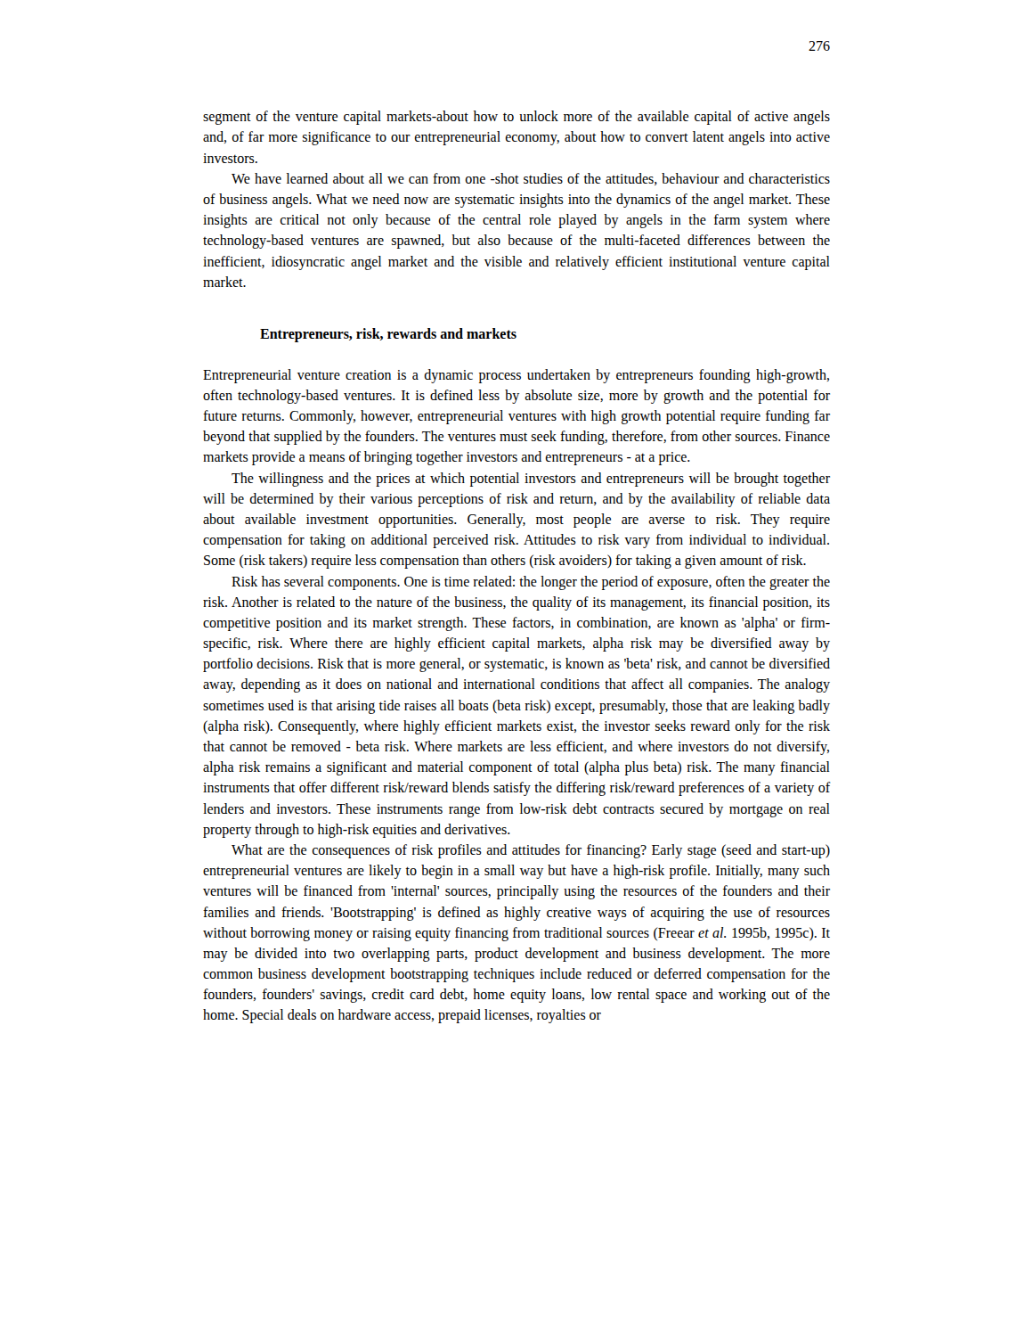276
segment of the venture capital markets-about how to unlock more of the available capital of active angels and, of far more significance to our entrepreneurial economy, about how to convert latent angels into active investors.
We have learned about all we can from one -shot studies of the attitudes, behaviour and characteristics of business angels. What we need now are systematic insights into the dynamics of the angel market. These insights are critical not only because of the central role played by angels in the farm system where technology-based ventures are spawned, but also because of the multi-faceted differences between the inefficient, idiosyncratic angel market and the visible and relatively efficient institutional venture capital market.
Entrepreneurs, risk, rewards and markets
Entrepreneurial venture creation is a dynamic process undertaken by entrepreneurs founding high-growth, often technology-based ventures. It is defined less by absolute size, more by growth and the potential for future returns. Commonly, however, entrepreneurial ventures with high growth potential require funding far beyond that supplied by the founders. The ventures must seek funding, therefore, from other sources. Finance markets provide a means of bringing together investors and entrepreneurs - at a price.
The willingness and the prices at which potential investors and entrepreneurs will be brought together will be determined by their various perceptions of risk and return, and by the availability of reliable data about available investment opportunities. Generally, most people are averse to risk. They require compensation for taking on additional perceived risk. Attitudes to risk vary from individual to individual. Some (risk takers) require less compensation than others (risk avoiders) for taking a given amount of risk.
Risk has several components. One is time related: the longer the period of exposure, often the greater the risk. Another is related to the nature of the business, the quality of its management, its financial position, its competitive position and its market strength. These factors, in combination, are known as 'alpha' or firm-specific, risk. Where there are highly efficient capital markets, alpha risk may be diversified away by portfolio decisions. Risk that is more general, or systematic, is known as 'beta' risk, and cannot be diversified away, depending as it does on national and international conditions that affect all companies. The analogy sometimes used is that arising tide raises all boats (beta risk) except, presumably, those that are leaking badly (alpha risk). Consequently, where highly efficient markets exist, the investor seeks reward only for the risk that cannot be removed - beta risk. Where markets are less efficient, and where investors do not diversify, alpha risk remains a significant and material component of total (alpha plus beta) risk. The many financial instruments that offer different risk/reward blends satisfy the differing risk/reward preferences of a variety of lenders and investors. These instruments range from low-risk debt contracts secured by mortgage on real property through to high-risk equities and derivatives.
What are the consequences of risk profiles and attitudes for financing? Early stage (seed and start-up) entrepreneurial ventures are likely to begin in a small way but have a high-risk profile. Initially, many such ventures will be financed from 'internal' sources, principally using the resources of the founders and their families and friends. 'Bootstrapping' is defined as highly creative ways of acquiring the use of resources without borrowing money or raising equity financing from traditional sources (Freear et al. 1995b, 1995c). It may be divided into two overlapping parts, product development and business development. The more common business development bootstrapping techniques include reduced or deferred compensation for the founders, founders' savings, credit card debt, home equity loans, low rental space and working out of the home. Special deals on hardware access, prepaid licenses, royalties or